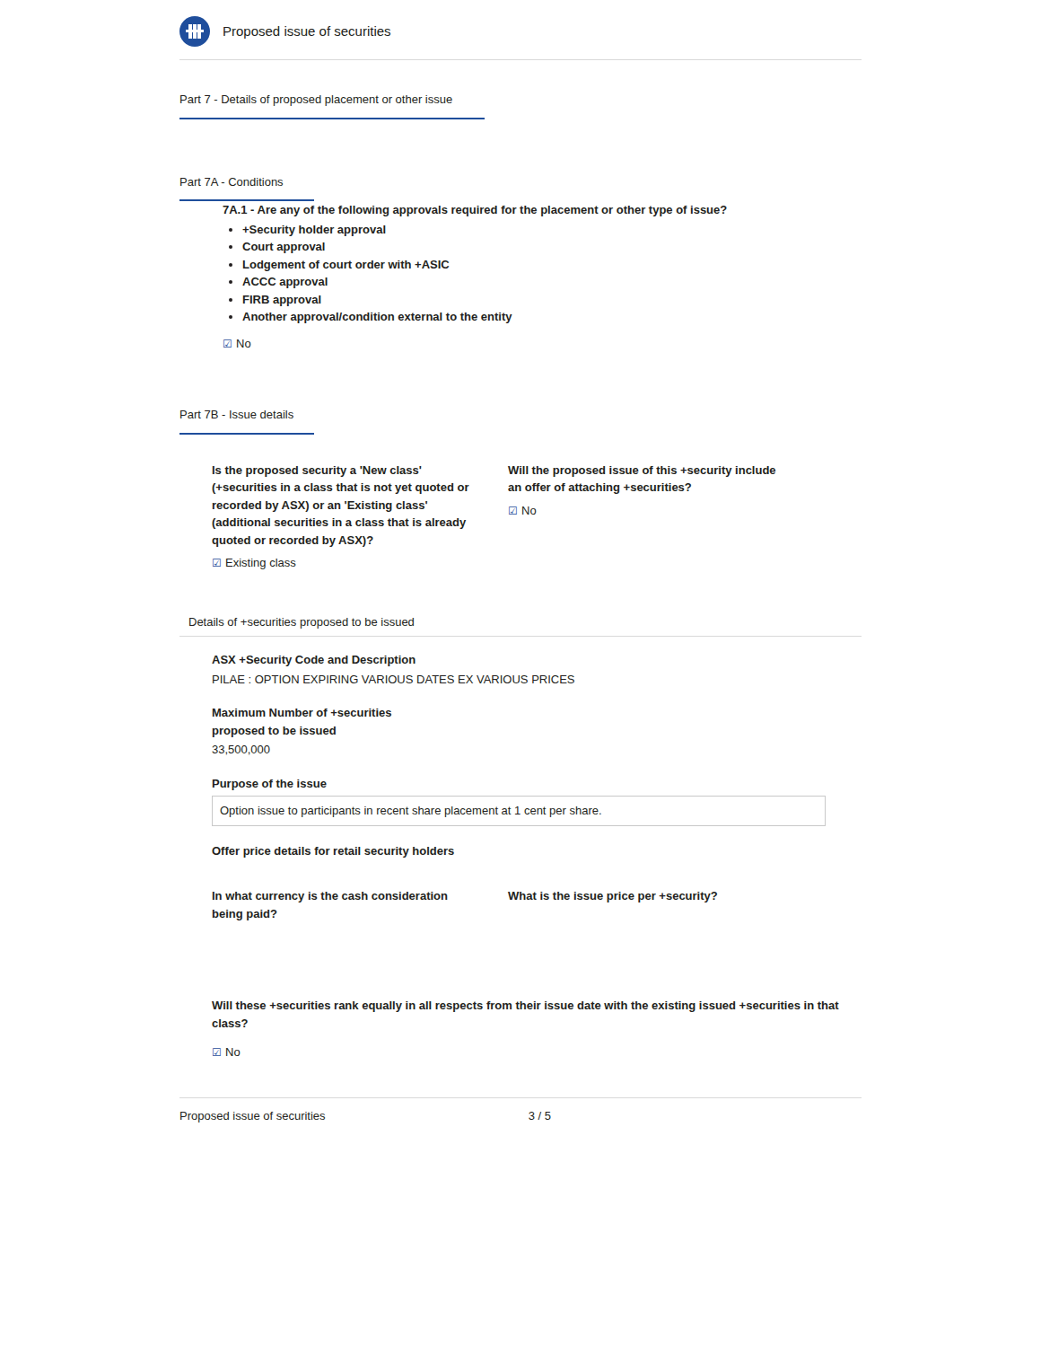Proposed issue of securities
Part 7 - Details of proposed placement or other issue
Part 7A - Conditions
7A.1 - Are any of the following approvals required for the placement or other type of issue?
+Security holder approval
Court approval
Lodgement of court order with +ASIC
ACCC approval
FIRB approval
Another approval/condition external to the entity
☑No
Part 7B - Issue details
Is the proposed security a 'New class' (+securities in a class that is not yet quoted or recorded by ASX) or an 'Existing class' (additional securities in a class that is already quoted or recorded by ASX)?
☑Existing class
Will the proposed issue of this +security include an offer of attaching +securities?
☑No
Details of +securities proposed to be issued
ASX +Security Code and Description
PILAE : OPTION EXPIRING VARIOUS DATES EX VARIOUS PRICES
Maximum Number of +securities
proposed to be issued
33,500,000
Purpose of the issue
Option issue to participants in recent share placement at 1 cent per share.
Offer price details for retail security holders
In what currency is the cash consideration being paid?
What is the issue price per +security?
Will these +securities rank equally in all respects from their issue date with the existing issued +securities in that class?
☑No
Proposed issue of securities
3 / 5